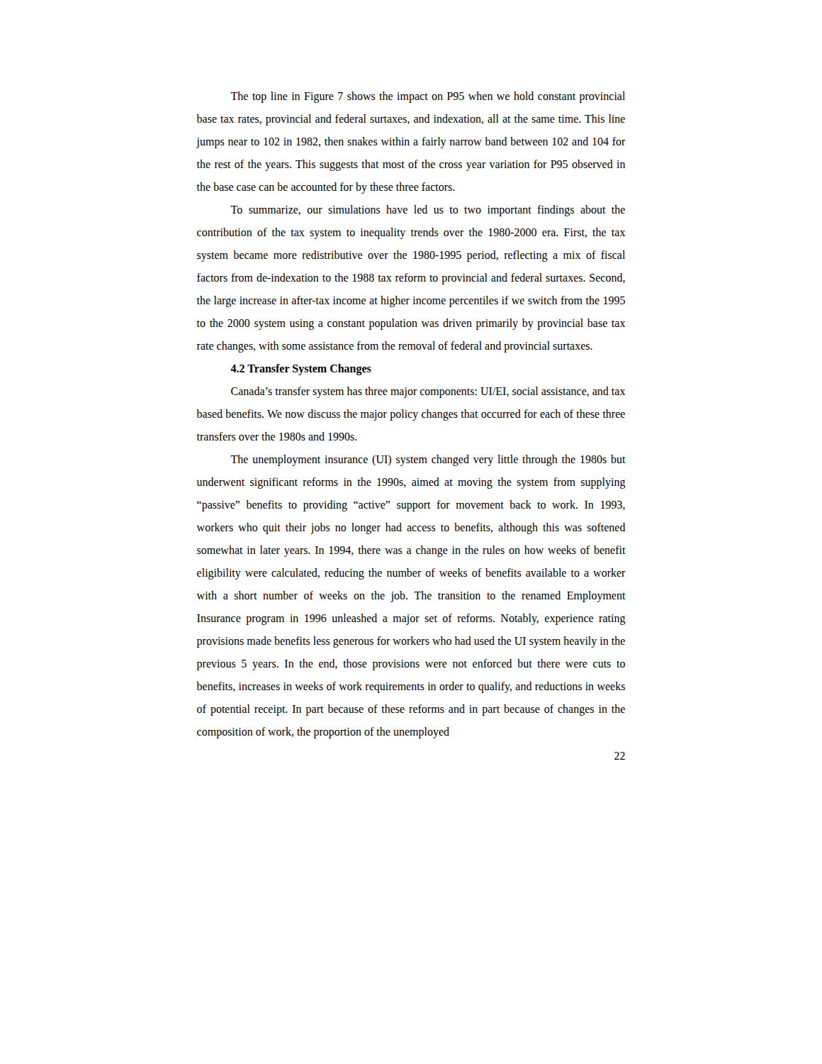The top line in Figure 7 shows the impact on P95 when we hold constant provincial base tax rates, provincial and federal surtaxes, and indexation, all at the same time. This line jumps near to 102 in 1982, then snakes within a fairly narrow band between 102 and 104 for the rest of the years. This suggests that most of the cross year variation for P95 observed in the base case can be accounted for by these three factors.
To summarize, our simulations have led us to two important findings about the contribution of the tax system to inequality trends over the 1980-2000 era. First, the tax system became more redistributive over the 1980-1995 period, reflecting a mix of fiscal factors from de-indexation to the 1988 tax reform to provincial and federal surtaxes. Second, the large increase in after-tax income at higher income percentiles if we switch from the 1995 to the 2000 system using a constant population was driven primarily by provincial base tax rate changes, with some assistance from the removal of federal and provincial surtaxes.
4.2 Transfer System Changes
Canada’s transfer system has three major components: UI/EI, social assistance, and tax based benefits. We now discuss the major policy changes that occurred for each of these three transfers over the 1980s and 1990s.
The unemployment insurance (UI) system changed very little through the 1980s but underwent significant reforms in the 1990s, aimed at moving the system from supplying “passive” benefits to providing “active” support for movement back to work. In 1993, workers who quit their jobs no longer had access to benefits, although this was softened somewhat in later years. In 1994, there was a change in the rules on how weeks of benefit eligibility were calculated, reducing the number of weeks of benefits available to a worker with a short number of weeks on the job. The transition to the renamed Employment Insurance program in 1996 unleashed a major set of reforms. Notably, experience rating provisions made benefits less generous for workers who had used the UI system heavily in the previous 5 years. In the end, those provisions were not enforced but there were cuts to benefits, increases in weeks of work requirements in order to qualify, and reductions in weeks of potential receipt. In part because of these reforms and in part because of changes in the composition of work, the proportion of the unemployed
22